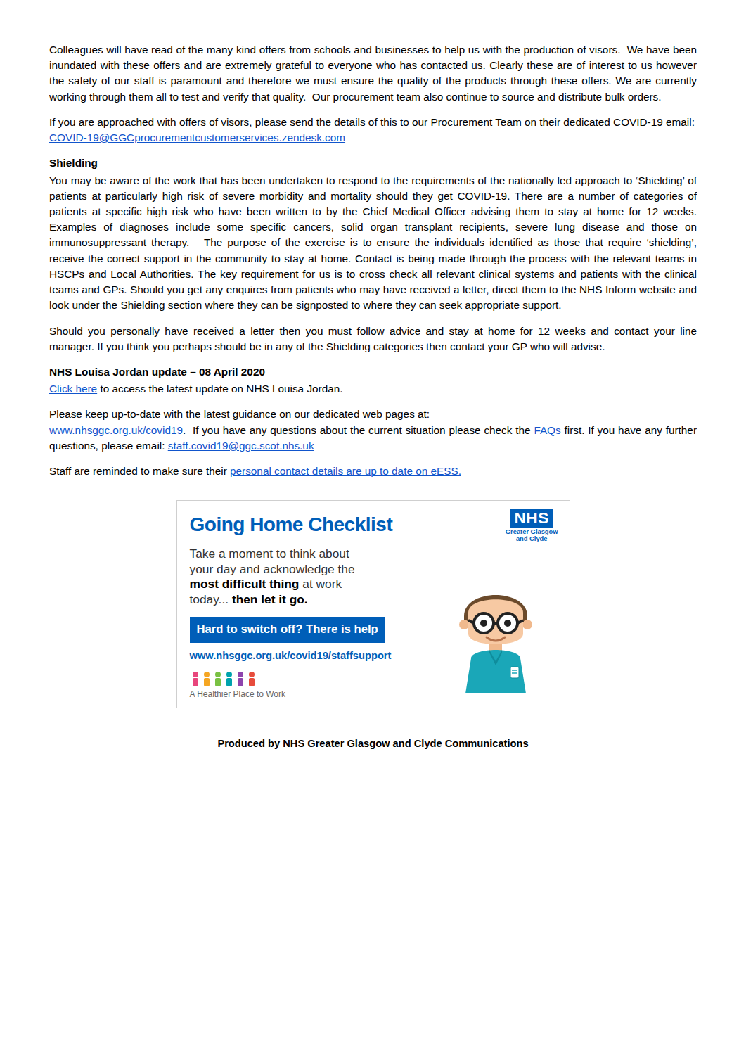Colleagues will have read of the many kind offers from schools and businesses to help us with the production of visors. We have been inundated with these offers and are extremely grateful to everyone who has contacted us. Clearly these are of interest to us however the safety of our staff is paramount and therefore we must ensure the quality of the products through these offers. We are currently working through them all to test and verify that quality. Our procurement team also continue to source and distribute bulk orders.
If you are approached with offers of visors, please send the details of this to our Procurement Team on their dedicated COVID-19 email:
COVID-19@GGCprocurementcustomerservices.zendesk.com
Shielding
You may be aware of the work that has been undertaken to respond to the requirements of the nationally led approach to ‘Shielding’ of patients at particularly high risk of severe morbidity and mortality should they get COVID-19. There are a number of categories of patients at specific high risk who have been written to by the Chief Medical Officer advising them to stay at home for 12 weeks. Examples of diagnoses include some specific cancers, solid organ transplant recipients, severe lung disease and those on immunosuppressant therapy. The purpose of the exercise is to ensure the individuals identified as those that require ‘shielding’, receive the correct support in the community to stay at home. Contact is being made through the process with the relevant teams in HSCPs and Local Authorities. The key requirement for us is to cross check all relevant clinical systems and patients with the clinical teams and GPs. Should you get any enquires from patients who may have received a letter, direct them to the NHS Inform website and look under the Shielding section where they can be signposted to where they can seek appropriate support.
Should you personally have received a letter then you must follow advice and stay at home for 12 weeks and contact your line manager. If you think you perhaps should be in any of the Shielding categories then contact your GP who will advise.
NHS Louisa Jordan update – 08 April 2020
Click here to access the latest update on NHS Louisa Jordan.
Please keep up-to-date with the latest guidance on our dedicated web pages at:
www.nhsggc.org.uk/covid19. If you have any questions about the current situation please check the FAQs first. If you have any further questions, please email: staff.covid19@ggc.scot.nhs.uk
Staff are reminded to make sure their personal contact details are up to date on eESS.
NHS
Greater Glasgow
and Clyde
Going Home Checklist
Take a moment to think about
your day and acknowledge the
most difficult thing at work
today... then let it go.
Hard to switch off? There is help
www.nhsggc.org.uk/covid19/staffsupport
A Healthier Place to Work
Produced by NHS Greater Glasgow and Clyde Communications